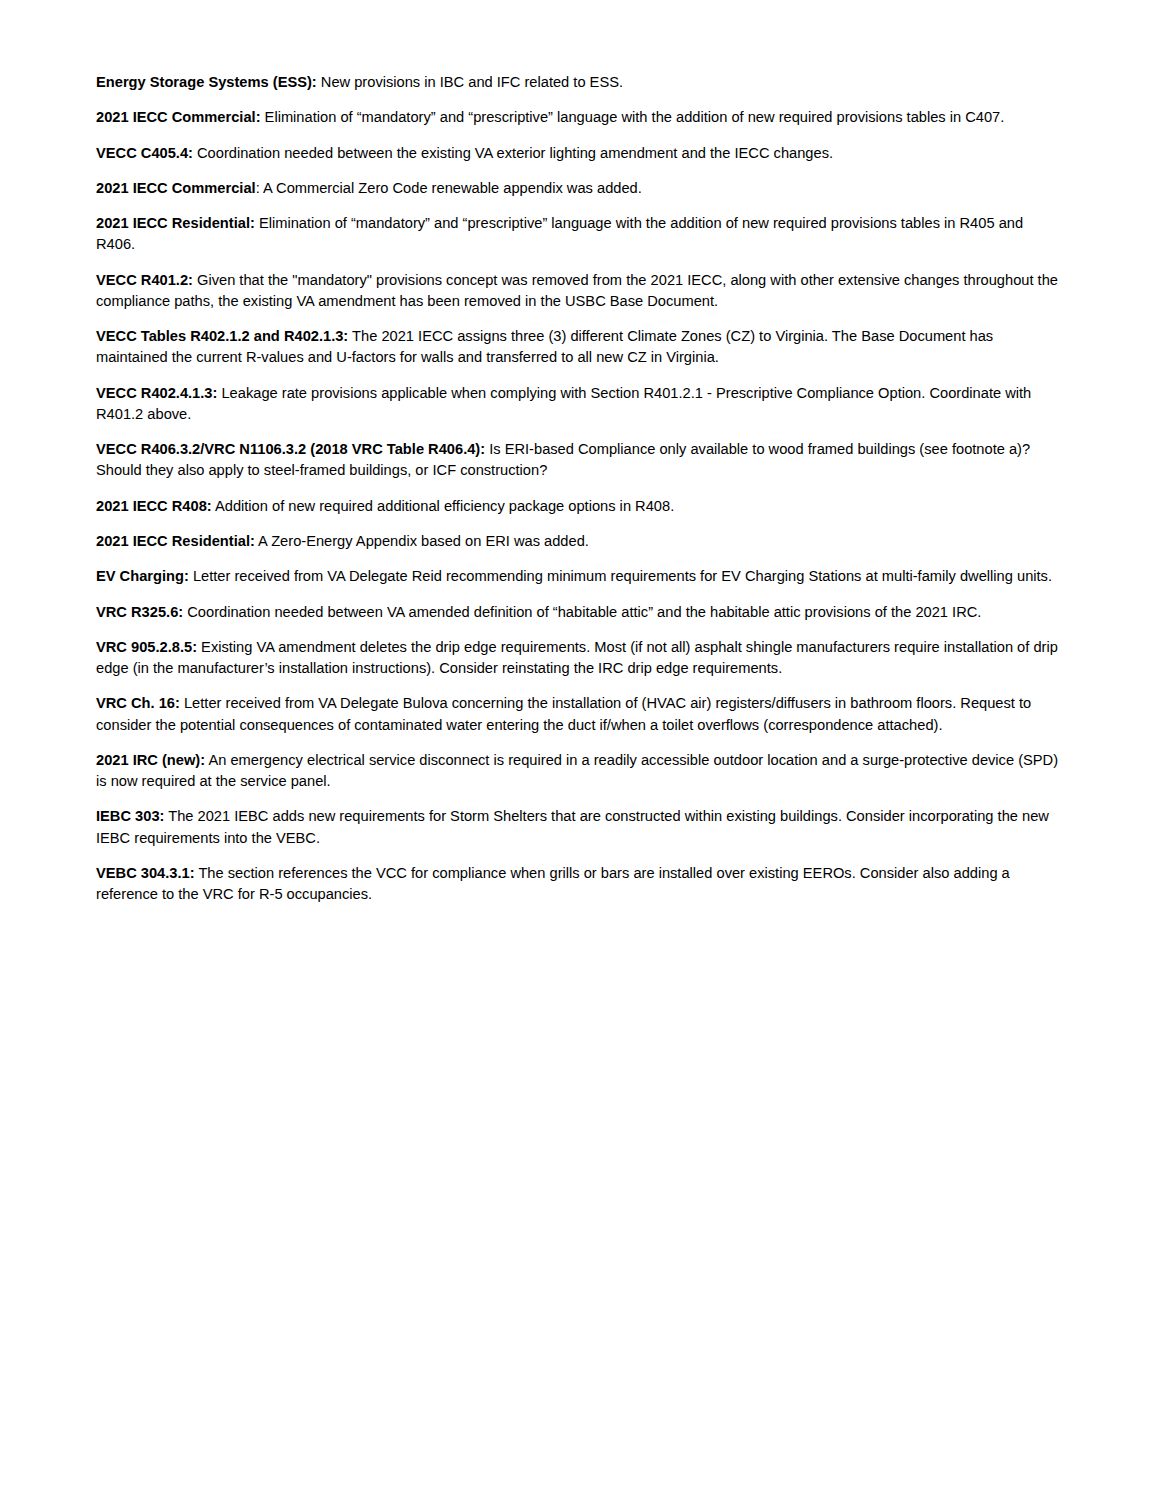Energy Storage Systems (ESS): New provisions in IBC and IFC related to ESS.
2021 IECC Commercial: Elimination of “mandatory” and “prescriptive” language with the addition of new required provisions tables in C407.
VECC C405.4: Coordination needed between the existing VA exterior lighting amendment and the IECC changes.
2021 IECC Commercial: A Commercial Zero Code renewable appendix was added.
2021 IECC Residential: Elimination of “mandatory” and “prescriptive” language with the addition of new required provisions tables in R405 and R406.
VECC R401.2: Given that the "mandatory" provisions concept was removed from the 2021 IECC, along with other extensive changes throughout the compliance paths, the existing VA amendment has been removed in the USBC Base Document.
VECC Tables R402.1.2 and R402.1.3: The 2021 IECC assigns three (3) different Climate Zones (CZ) to Virginia. The Base Document has maintained the current R-values and U-factors for walls and transferred to all new CZ in Virginia.
VECC R402.4.1.3: Leakage rate provisions applicable when complying with Section R401.2.1 - Prescriptive Compliance Option. Coordinate with R401.2 above.
VECC R406.3.2/VRC N1106.3.2 (2018 VRC Table R406.4): Is ERI-based Compliance only available to wood framed buildings (see footnote a)? Should they also apply to steel-framed buildings, or ICF construction?
2021 IECC R408: Addition of new required additional efficiency package options in R408.
2021 IECC Residential: A Zero-Energy Appendix based on ERI was added.
EV Charging: Letter received from VA Delegate Reid recommending minimum requirements for EV Charging Stations at multi-family dwelling units.
VRC R325.6: Coordination needed between VA amended definition of “habitable attic” and the habitable attic provisions of the 2021 IRC.
VRC 905.2.8.5: Existing VA amendment deletes the drip edge requirements. Most (if not all) asphalt shingle manufacturers require installation of drip edge (in the manufacturer’s installation instructions). Consider reinstating the IRC drip edge requirements.
VRC Ch. 16: Letter received from VA Delegate Bulova concerning the installation of (HVAC air) registers/diffusers in bathroom floors. Request to consider the potential consequences of contaminated water entering the duct if/when a toilet overflows (correspondence attached).
2021 IRC (new): An emergency electrical service disconnect is required in a readily accessible outdoor location and a surge-protective device (SPD) is now required at the service panel.
IEBC 303: The 2021 IEBC adds new requirements for Storm Shelters that are constructed within existing buildings. Consider incorporating the new IEBC requirements into the VEBC.
VEBC 304.3.1: The section references the VCC for compliance when grills or bars are installed over existing EEROs. Consider also adding a reference to the VRC for R-5 occupancies.